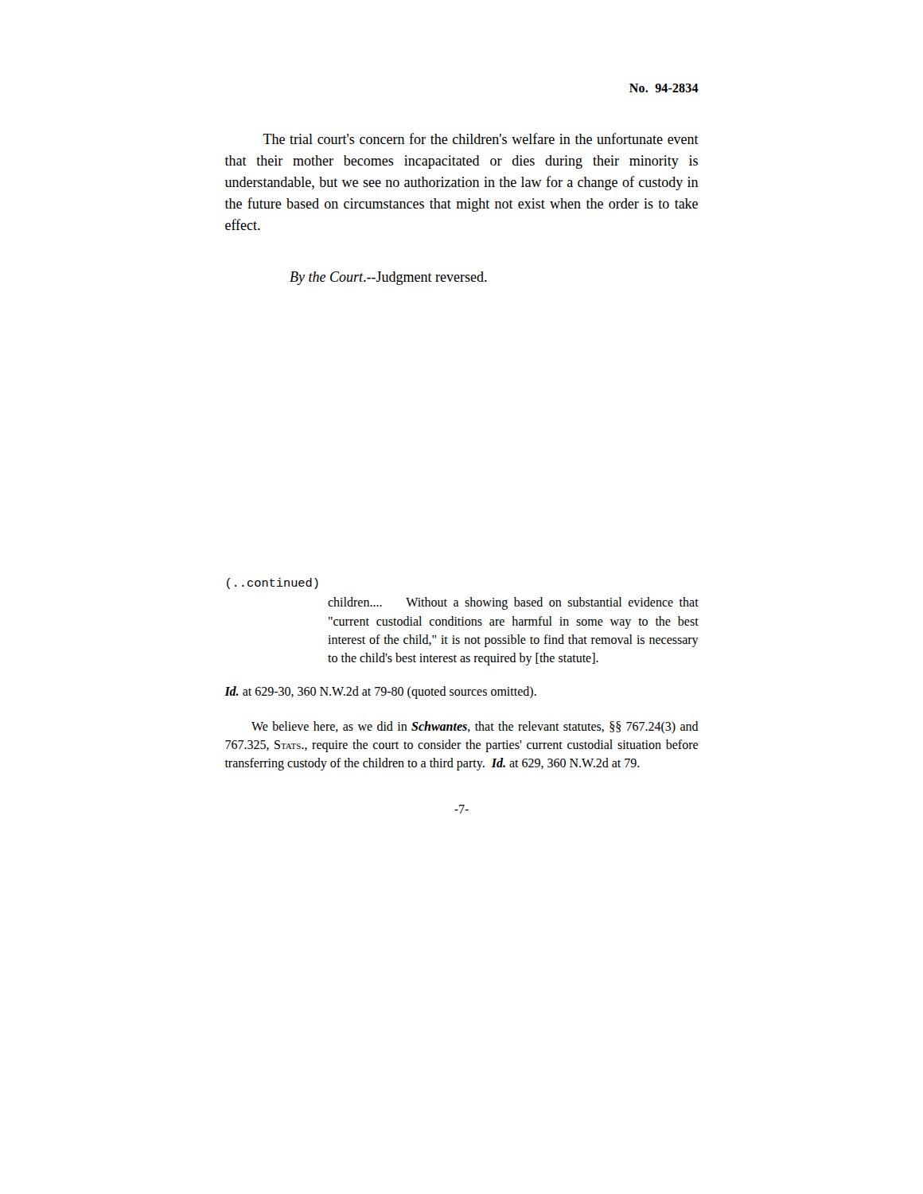No. 94-2834
The trial court's concern for the children's welfare in the unfortunate event that their mother becomes incapacitated or dies during their minority is understandable, but we see no authorization in the law for a change of custody in the future based on circumstances that might not exist when the order is to take effect.
By the Court.--Judgment reversed.
(..continued)
children.... Without a showing based on substantial evidence that "current custodial conditions are harmful in some way to the best interest of the child," it is not possible to find that removal is necessary to the child's best interest as required by [the statute].
Id. at 629-30, 360 N.W.2d at 79-80 (quoted sources omitted).
We believe here, as we did in Schwantes, that the relevant statutes, §§ 767.24(3) and 767.325, Stats., require the court to consider the parties' current custodial situation before transferring custody of the children to a third party. Id. at 629, 360 N.W.2d at 79.
-7-